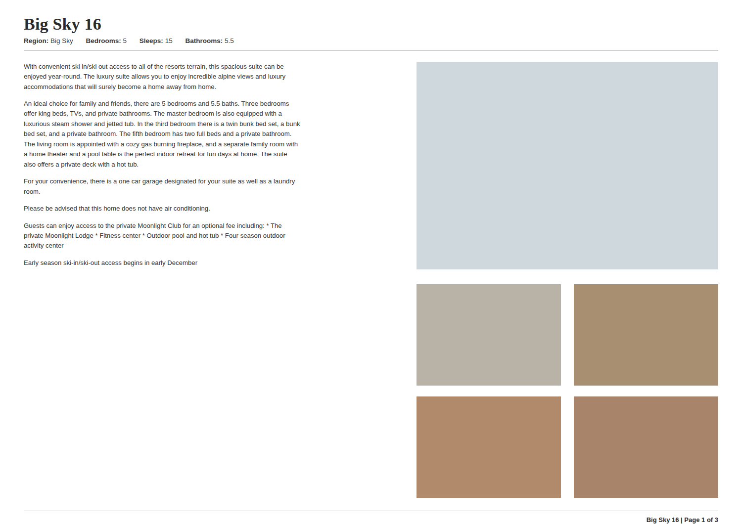Big Sky 16
Region: Big Sky Bedrooms: 5 Sleeps: 15 Bathrooms: 5.5
With convenient ski in/ski out access to all of the resorts terrain, this spacious suite can be enjoyed year-round. The luxury suite allows you to enjoy incredible alpine views and luxury accommodations that will surely become a home away from home.
An ideal choice for family and friends, there are 5 bedrooms and 5.5 baths. Three bedrooms offer king beds, TVs, and private bathrooms. The master bedroom is also equipped with a luxurious steam shower and jetted tub. In the third bedroom there is a twin bunk bed set, a bunk bed set, and a private bathroom. The fifth bedroom has two full beds and a private bathroom. The living room is appointed with a cozy gas burning fireplace, and a separate family room with a home theater and a pool table is the perfect indoor retreat for fun days at home. The suite also offers a private deck with a hot tub.
For your convenience, there is a one car garage designated for your suite as well as a laundry room.
Please be advised that this home does not have air conditioning.
Guests can enjoy access to the private Moonlight Club for an optional fee including: * The private Moonlight Lodge * Fitness center * Outdoor pool and hot tub * Four season outdoor activity center
Early season ski-in/ski-out access begins in early December
Big Sky 16 | Page 1 of 3